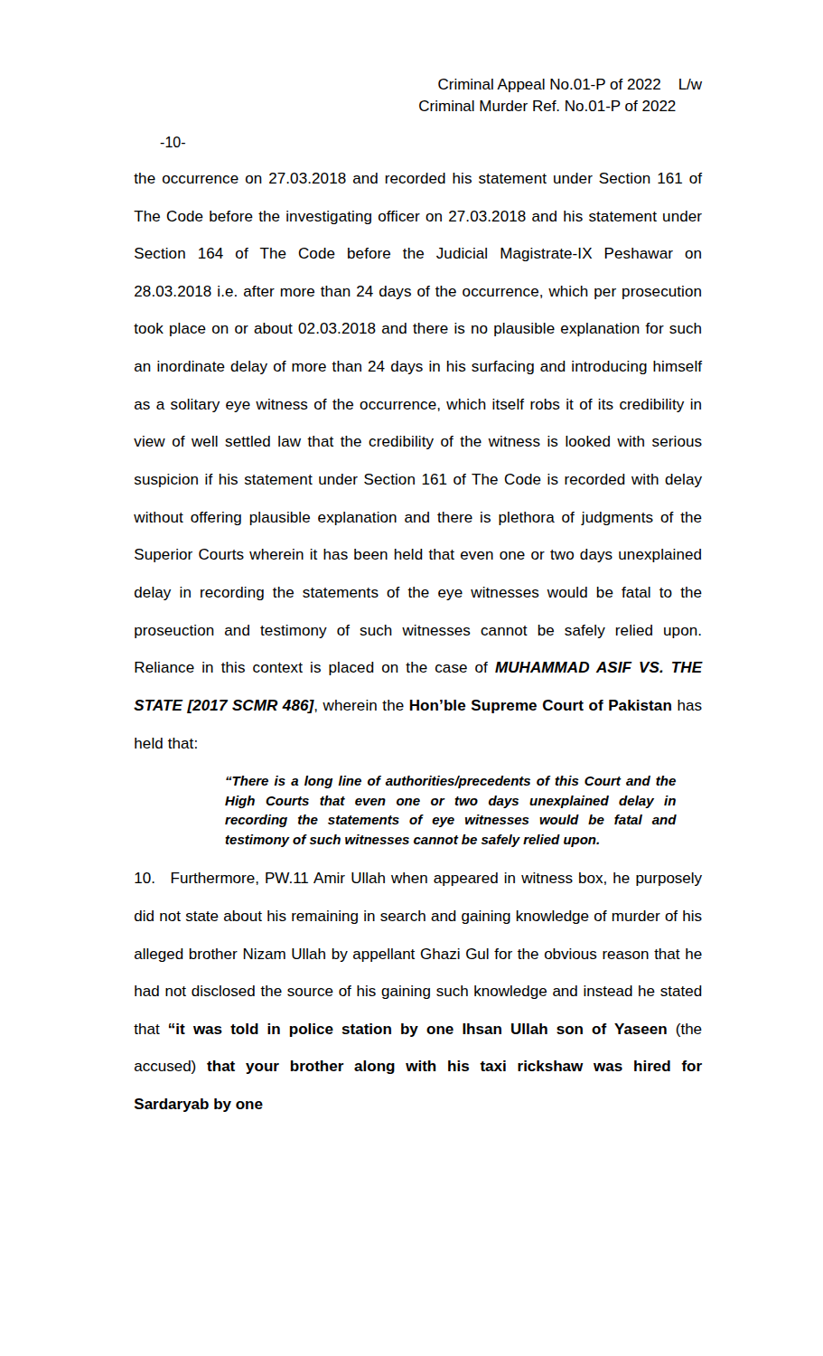Criminal Appeal No.01-P of 2022 L/w
Criminal Murder Ref. No.01-P of 2022
-10-
the occurrence on 27.03.2018 and recorded his statement under Section 161 of The Code before the investigating officer on 27.03.2018 and his statement under Section 164 of The Code before the Judicial Magistrate-IX Peshawar on 28.03.2018 i.e. after more than 24 days of the occurrence, which per prosecution took place on or about 02.03.2018 and there is no plausible explanation for such an inordinate delay of more than 24 days in his surfacing and introducing himself as a solitary eye witness of the occurrence, which itself robs it of its credibility in view of well settled law that the credibility of the witness is looked with serious suspicion if his statement under Section 161 of The Code is recorded with delay without offering plausible explanation and there is plethora of judgments of the Superior Courts wherein it has been held that even one or two days unexplained delay in recording the statements of the eye witnesses would be fatal to the proseuction and testimony of such witnesses cannot be safely relied upon. Reliance in this context is placed on the case of MUHAMMAD ASIF VS. THE STATE [2017 SCMR 486], wherein the Hon’ble Supreme Court of Pakistan has held that:
“There is a long line of authorities/precedents of this Court and the High Courts that even one or two days unexplained delay in recording the statements of eye witnesses would be fatal and testimony of such witnesses cannot be safely relied upon.
10. Furthermore, PW.11 Amir Ullah when appeared in witness box, he purposely did not state about his remaining in search and gaining knowledge of murder of his alleged brother Nizam Ullah by appellant Ghazi Gul for the obvious reason that he had not disclosed the source of his gaining such knowledge and instead he stated that “it was told in police station by one Ihsan Ullah son of Yaseen (the accused) that your brother along with his taxi rickshaw was hired for Sardaryab by one